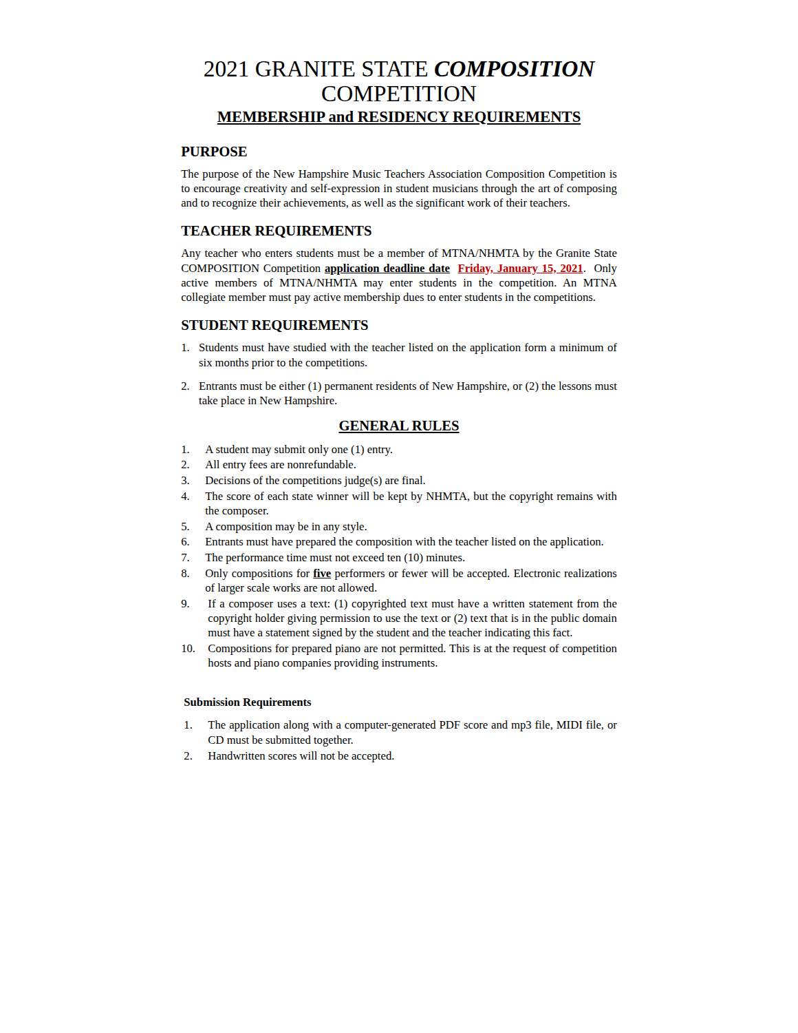2021 GRANITE STATE COMPOSITION COMPETITION
MEMBERSHIP and RESIDENCY REQUIREMENTS
PURPOSE
The purpose of the New Hampshire Music Teachers Association Composition Competition is to encourage creativity and self-expression in student musicians through the art of composing and to recognize their achievements, as well as the significant work of their teachers.
TEACHER REQUIREMENTS
Any teacher who enters students must be a member of MTNA/NHMTA by the Granite State COMPOSITION Competition application deadline date Friday, January 15, 2021. Only active members of MTNA/NHMTA may enter students in the competition. An MTNA collegiate member must pay active membership dues to enter students in the competitions.
STUDENT REQUIREMENTS
1. Students must have studied with the teacher listed on the application form a minimum of six months prior to the competitions.
2. Entrants must be either (1) permanent residents of New Hampshire, or (2) the lessons must take place in New Hampshire.
GENERAL RULES
1. A student may submit only one (1) entry.
2. All entry fees are nonrefundable.
3. Decisions of the competitions judge(s) are final.
4. The score of each state winner will be kept by NHMTA, but the copyright remains with the composer.
5. A composition may be in any style.
6. Entrants must have prepared the composition with the teacher listed on the application.
7. The performance time must not exceed ten (10) minutes.
8. Only compositions for five performers or fewer will be accepted. Electronic realizations of larger scale works are not allowed.
9. If a composer uses a text: (1) copyrighted text must have a written statement from the copyright holder giving permission to use the text or (2) text that is in the public domain must have a statement signed by the student and the teacher indicating this fact.
10. Compositions for prepared piano are not permitted. This is at the request of competition hosts and piano companies providing instruments.
Submission Requirements
1. The application along with a computer-generated PDF score and mp3 file, MIDI file, or CD must be submitted together.
2. Handwritten scores will not be accepted.